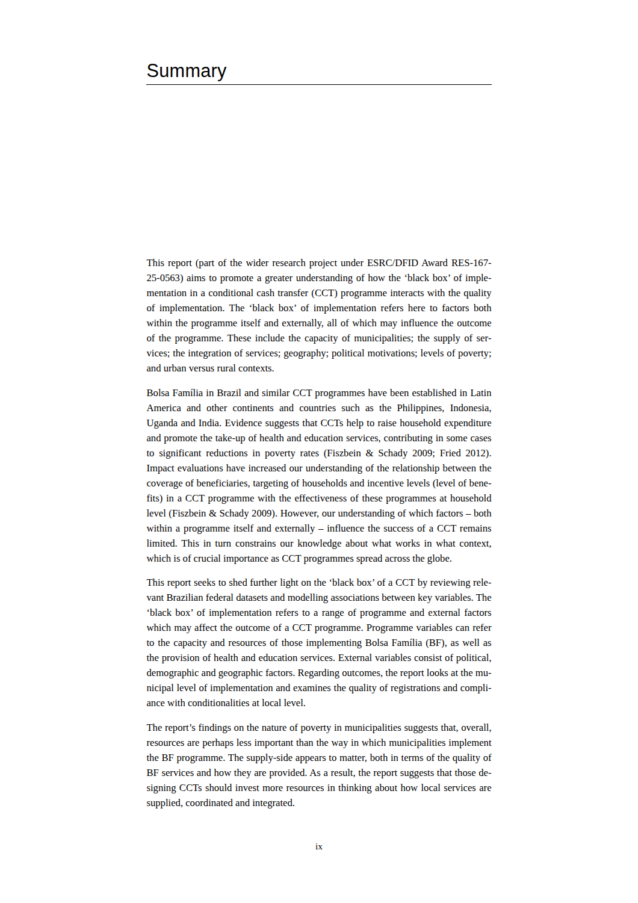Summary
This report (part of the wider research project under ESRC/DFID Award RES-167-25-0563) aims to promote a greater understanding of how the ‘black box’ of implementation in a conditional cash transfer (CCT) programme interacts with the quality of implementation. The ‘black box’ of implementation refers here to factors both within the programme itself and externally, all of which may influence the outcome of the programme. These include the capacity of municipalities; the supply of services; the integration of services; geography; political motivations; levels of poverty; and urban versus rural contexts.
Bolsa Família in Brazil and similar CCT programmes have been established in Latin America and other continents and countries such as the Philippines, Indonesia, Uganda and India. Evidence suggests that CCTs help to raise household expenditure and promote the take-up of health and education services, contributing in some cases to significant reductions in poverty rates (Fiszbein & Schady 2009; Fried 2012). Impact evaluations have increased our understanding of the relationship between the coverage of beneficiaries, targeting of households and incentive levels (level of benefits) in a CCT programme with the effectiveness of these programmes at household level (Fiszbein & Schady 2009). However, our understanding of which factors – both within a programme itself and externally – influence the success of a CCT remains limited. This in turn constrains our knowledge about what works in what context, which is of crucial importance as CCT programmes spread across the globe.
This report seeks to shed further light on the ‘black box’ of a CCT by reviewing relevant Brazilian federal datasets and modelling associations between key variables. The ‘black box’ of implementation refers to a range of programme and external factors which may affect the outcome of a CCT programme. Programme variables can refer to the capacity and resources of those implementing Bolsa Família (BF), as well as the provision of health and education services. External variables consist of political, demographic and geographic factors. Regarding outcomes, the report looks at the municipal level of implementation and examines the quality of registrations and compliance with conditionalities at local level.
The report’s findings on the nature of poverty in municipalities suggests that, overall, resources are perhaps less important than the way in which municipalities implement the BF programme. The supply-side appears to matter, both in terms of the quality of BF services and how they are provided. As a result, the report suggests that those designing CCTs should invest more resources in thinking about how local services are supplied, coordinated and integrated.
ix